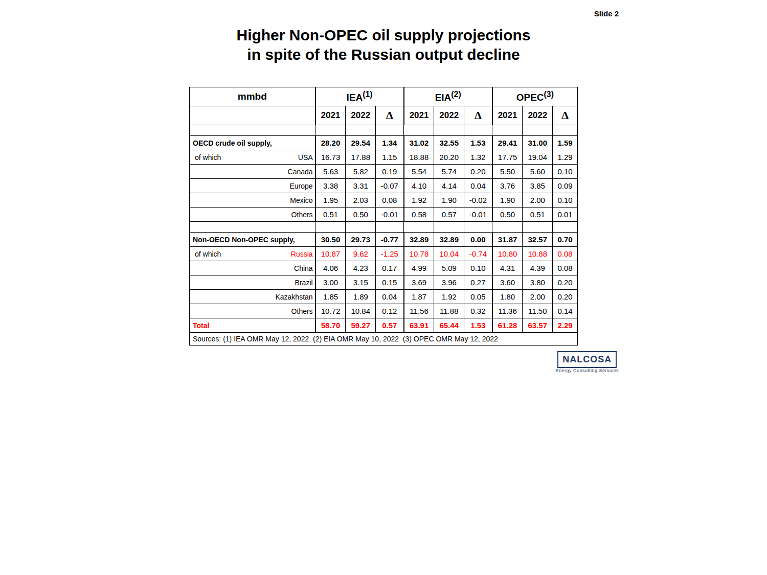Slide 2
Higher Non-OPEC oil supply projections
in spite of the Russian output decline
| mmbd | IEA (1) | EIA (2) | OPEC (3) |
| | 2021 | 2022 | Δ | 2021 | 2022 | Δ | 2021 | 2022 | Δ |
| OECD crude oil supply, | 28.20 | 29.54 | 1.34 | 31.02 | 32.55 | 1.53 | 29.41 | 31.00 | 1.59 |
| of which USA | 16.73 | 17.88 | 1.15 | 18.88 | 20.20 | 1.32 | 17.75 | 19.04 | 1.29 |
| Canada | 5.63 | 5.82 | 0.19 | 5.54 | 5.74 | 0.20 | 5.50 | 5.60 | 0.10 |
| Europe | 3.38 | 3.31 | -0.07 | 4.10 | 4.14 | 0.04 | 3.76 | 3.85 | 0.09 |
| Mexico | 1.95 | 2.03 | 0.08 | 1.92 | 1.90 | -0.02 | 1.90 | 2.00 | 0.10 |
| Others | 0.51 | 0.50 | -0.01 | 0.58 | 0.57 | -0.01 | 0.50 | 0.51 | 0.01 |
| Non-OECD Non-OPEC supply, | 30.50 | 29.73 | -0.77 | 32.89 | 32.89 | 0.00 | 31.87 | 32.57 | 0.70 |
| of which Russia | 10.87 | 9.62 | -1.25 | 10.78 | 10.04 | -0.74 | 10.80 | 10.88 | 0.08 |
| China | 4.06 | 4.23 | 0.17 | 4.99 | 5.09 | 0.10 | 4.31 | 4.39 | 0.08 |
| Brazil | 3.00 | 3.15 | 0.15 | 3.69 | 3.96 | 0.27 | 3.60 | 3.80 | 0.20 |
| Kazakhstan | 1.85 | 1.89 | 0.04 | 1.87 | 1.92 | 0.05 | 1.80 | 2.00 | 0.20 |
| Others | 10.72 | 10.84 | 0.12 | 11.56 | 11.88 | 0.32 | 11.36 | 11.50 | 0.14 |
| Total | 58.70 | 59.27 | 0.57 | 63.91 | 65.44 | 1.53 | 61.28 | 63.57 | 2.29 |
| Sources: (1) IEA OMR May 12, 2022 (2) EIA OMR May 10, 2022 (3) OPEC OMR May 12, 2022 |
NALCOSA
Energy Consulting Services